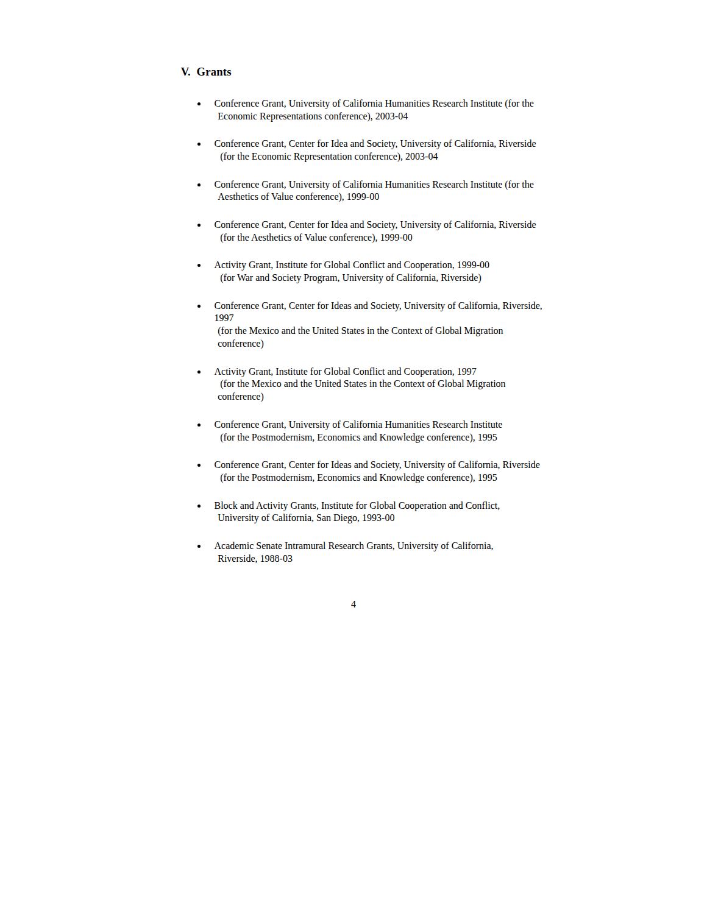V. Grants
Conference Grant, University of California Humanities Research Institute (for the Economic Representations conference), 2003-04
Conference Grant, Center for Idea and Society, University of California, Riverside (for the Economic Representation conference), 2003-04
Conference Grant, University of California Humanities Research Institute (for the Aesthetics of Value conference), 1999-00
Conference Grant, Center for Idea and Society, University of California, Riverside (for the Aesthetics of Value conference), 1999-00
Activity Grant, Institute for Global Conflict and Cooperation, 1999-00 (for War and Society Program, University of California, Riverside)
Conference Grant, Center for Ideas and Society, University of California, Riverside, 1997 (for the Mexico and the United States in the Context of Global Migration conference)
Activity Grant, Institute for Global Conflict and Cooperation, 1997 (for the Mexico and the United States in the Context of Global Migration conference)
Conference Grant, University of California Humanities Research Institute (for the Postmodernism, Economics and Knowledge conference), 1995
Conference Grant, Center for Ideas and Society, University of California, Riverside (for the Postmodernism, Economics and Knowledge conference), 1995
Block and Activity Grants, Institute for Global Cooperation and Conflict, University of California, San Diego, 1993-00
Academic Senate Intramural Research Grants, University of California, Riverside, 1988-03
4